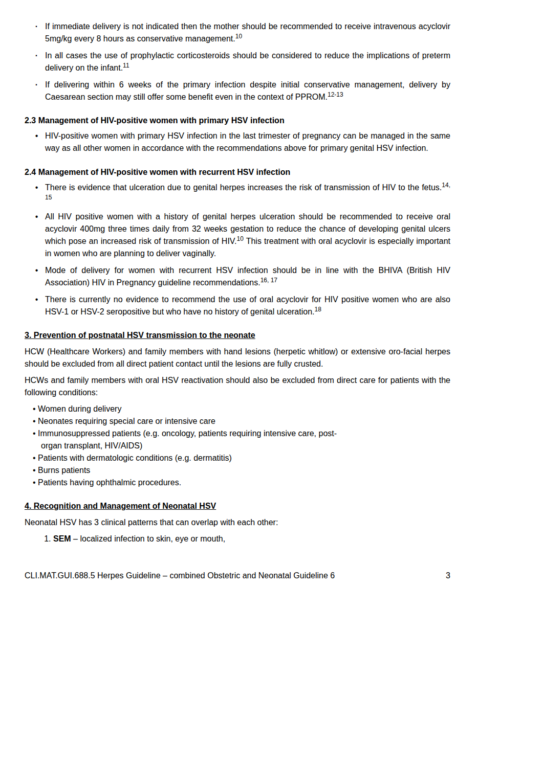If immediate delivery is not indicated then the mother should be recommended to receive intravenous acyclovir 5mg/kg every 8 hours as conservative management.10
In all cases the use of prophylactic corticosteroids should be considered to reduce the implications of preterm delivery on the infant.11
If delivering within 6 weeks of the primary infection despite initial conservative management, delivery by Caesarean section may still offer some benefit even in the context of PPROM.12-13
2.3 Management of HIV-positive women with primary HSV infection
HIV-positive women with primary HSV infection in the last trimester of pregnancy can be managed in the same way as all other women in accordance with the recommendations above for primary genital HSV infection.
2.4 Management of HIV-positive women with recurrent HSV infection
There is evidence that ulceration due to genital herpes increases the risk of transmission of HIV to the fetus.14, 15
All HIV positive women with a history of genital herpes ulceration should be recommended to receive oral acyclovir 400mg three times daily from 32 weeks gestation to reduce the chance of developing genital ulcers which pose an increased risk of transmission of HIV.10 This treatment with oral acyclovir is especially important in women who are planning to deliver vaginally.
Mode of delivery for women with recurrent HSV infection should be in line with the BHIVA (British HIV Association) HIV in Pregnancy guideline recommendations.16, 17
There is currently no evidence to recommend the use of oral acyclovir for HIV positive women who are also HSV-1 or HSV-2 seropositive but who have no history of genital ulceration.18
3. Prevention of postnatal HSV transmission to the neonate
HCW (Healthcare Workers) and family members with hand lesions (herpetic whitlow) or extensive oro-facial herpes should be excluded from all direct patient contact until the lesions are fully crusted.
HCWs and family members with oral HSV reactivation should also be excluded from direct care for patients with the following conditions:
• Women during delivery
• Neonates requiring special care or intensive care
• Immunosuppressed patients (e.g. oncology, patients requiring intensive care, post-
organ transplant, HIV/AIDS)
• Patients with dermatologic conditions (e.g. dermatitis)
• Burns patients
• Patients having ophthalmic procedures.
4. Recognition and Management of Neonatal HSV
Neonatal HSV has 3 clinical patterns that can overlap with each other:
SEM – localized infection to skin, eye or mouth,
CLI.MAT.GUI.688.5 Herpes Guideline – combined Obstetric and Neonatal Guideline 6
3